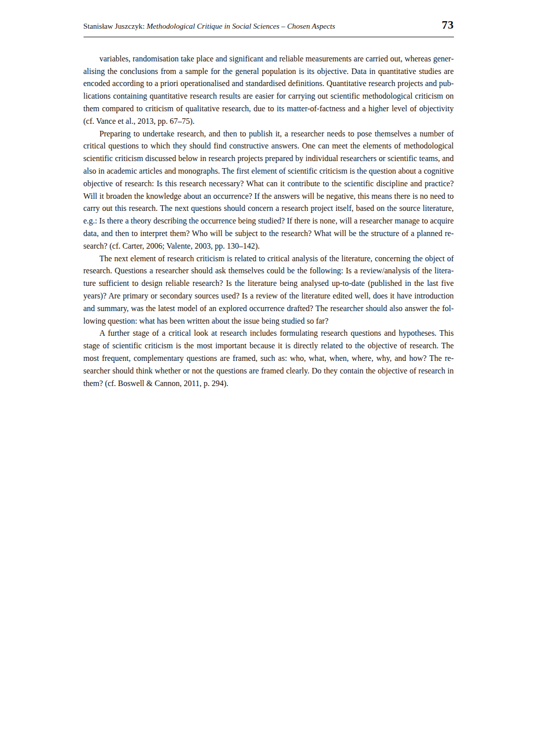Stanisław Juszczyk: Methodological Critique in Social Sciences – Chosen Aspects 73
variables, randomisation take place and significant and reliable measurements are carried out, whereas generalising the conclusions from a sample for the general population is its objective. Data in quantitative studies are encoded according to a priori operationalised and standardised definitions. Quantitative research projects and publications containing quantitative research results are easier for carrying out scientific methodological criticism on them compared to criticism of qualitative research, due to its matter-of-factness and a higher level of objectivity (cf. Vance et al., 2013, pp. 67–75).
Preparing to undertake research, and then to publish it, a researcher needs to pose themselves a number of critical questions to which they should find constructive answers. One can meet the elements of methodological scientific criticism discussed below in research projects prepared by individual researchers or scientific teams, and also in academic articles and monographs. The first element of scientific criticism is the question about a cognitive objective of research: Is this research necessary? What can it contribute to the scientific discipline and practice? Will it broaden the knowledge about an occurrence? If the answers will be negative, this means there is no need to carry out this research. The next questions should concern a research project itself, based on the source literature, e.g.: Is there a theory describing the occurrence being studied? If there is none, will a researcher manage to acquire data, and then to interpret them? Who will be subject to the research? What will be the structure of a planned research? (cf. Carter, 2006; Valente, 2003, pp. 130–142).
The next element of research criticism is related to critical analysis of the literature, concerning the object of research. Questions a researcher should ask themselves could be the following: Is a review/analysis of the literature sufficient to design reliable research? Is the literature being analysed up-to-date (published in the last five years)? Are primary or secondary sources used? Is a review of the literature edited well, does it have introduction and summary, was the latest model of an explored occurrence drafted? The researcher should also answer the following question: what has been written about the issue being studied so far?
A further stage of a critical look at research includes formulating research questions and hypotheses. This stage of scientific criticism is the most important because it is directly related to the objective of research. The most frequent, complementary questions are framed, such as: who, what, when, where, why, and how? The researcher should think whether or not the questions are framed clearly. Do they contain the objective of research in them? (cf. Boswell & Cannon, 2011, p. 294).